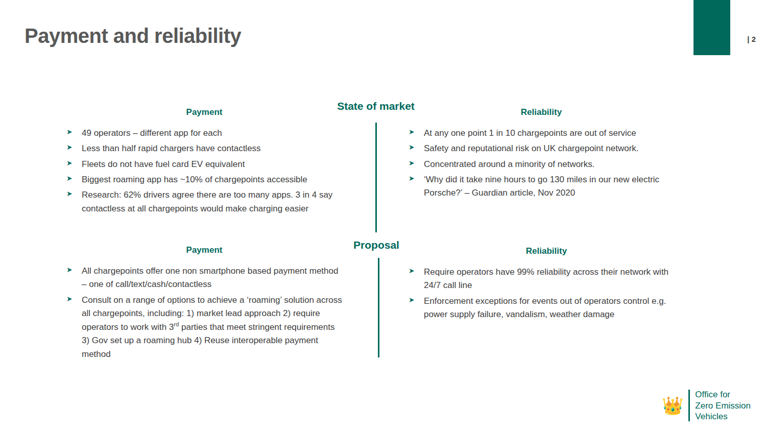| 2
Payment and reliability
State of market
Proposal
Payment
49 operators – different app for each
Less than half rapid chargers have contactless
Fleets do not have fuel card EV equivalent
Biggest roaming app has ~10% of chargepoints accessible
Research: 62% drivers agree there are too many apps. 3 in 4 say contactless at all chargepoints would make charging easier
Reliability
At any one point 1 in 10 chargepoints are out of service
Safety and reputational risk on UK chargepoint network.
Concentrated around a minority of networks.
‘Why did it take nine hours to go 130 miles in our new electric Porsche?’ – Guardian article, Nov 2020
Payment
All chargepoints offer one non smartphone based payment method – one of call/text/cash/contactless
Consult on a range of options to achieve a ‘roaming’ solution across all chargepoints, including: 1) market lead approach 2) require operators to work with 3rd parties that meet stringent requirements 3) Gov set up a roaming hub 4) Reuse interoperable payment method
Reliability
Require operators have 99% reliability across their network with 24/7 call line
Enforcement exceptions for events out of operators control e.g. power supply failure, vandalism, weather damage
👑
Office for
Zero Emission
Vehicles